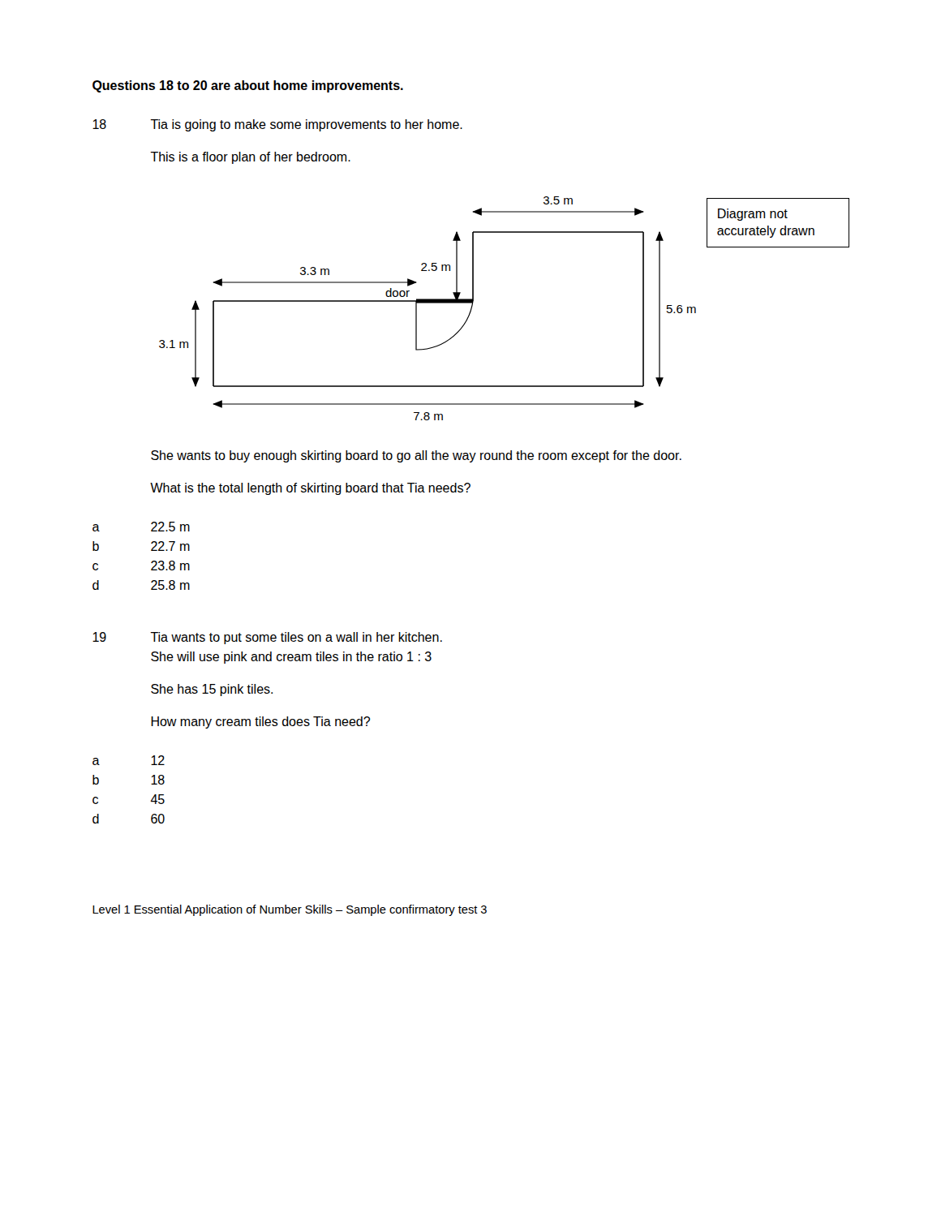Questions 18 to 20 are about home improvements.
18
Tia is going to make some improvements to her home.
This is a floor plan of her bedroom.
Diagram not accurately drawn
3.5 m 2.5 m 5.6 m 3.3 m 3.1 m 7.8 m door
She wants to buy enough skirting board to go all the way round the room except for the door.
What is the total length of skirting board that Tia needs?
a
22.5 m
b
22.7 m
c
23.8 m
d
25.8 m
19
Tia wants to put some tiles on a wall in her kitchen.
She will use pink and cream tiles in the ratio 1 : 3
She has 15 pink tiles.
How many cream tiles does Tia need?
a
12
b
18
c
45
d
60
Level 1 Essential Application of Number Skills – Sample confirmatory test 3